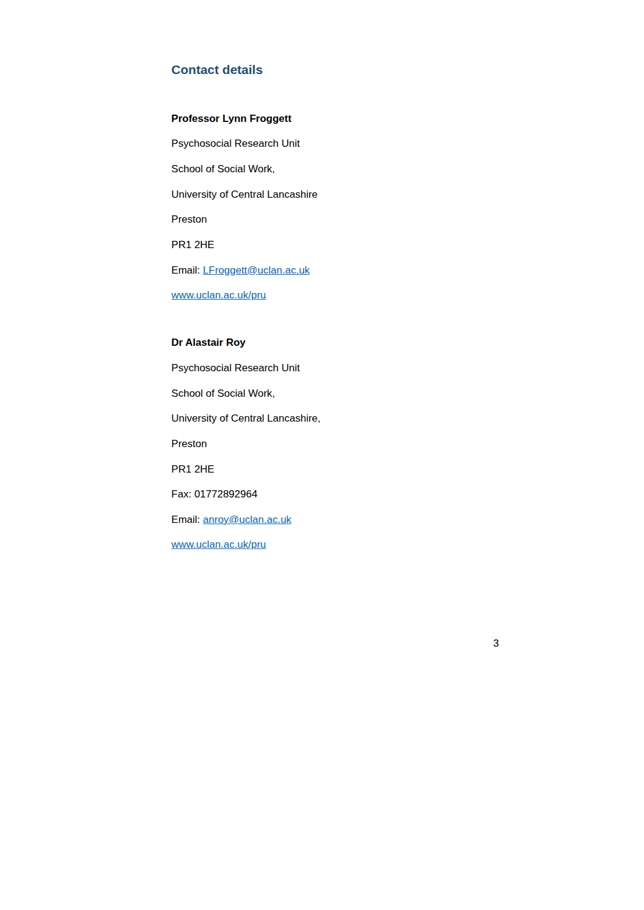Contact details
Professor Lynn Froggett
Psychosocial Research Unit
School of Social Work,
University of Central Lancashire
Preston
PR1 2HE
Email: LFroggett@uclan.ac.uk
www.uclan.ac.uk/pru
Dr Alastair Roy
Psychosocial Research Unit
School of Social Work,
University of Central Lancashire,
Preston
PR1 2HE
Fax: 01772892964
Email: anroy@uclan.ac.uk
www.uclan.ac.uk/pru
3